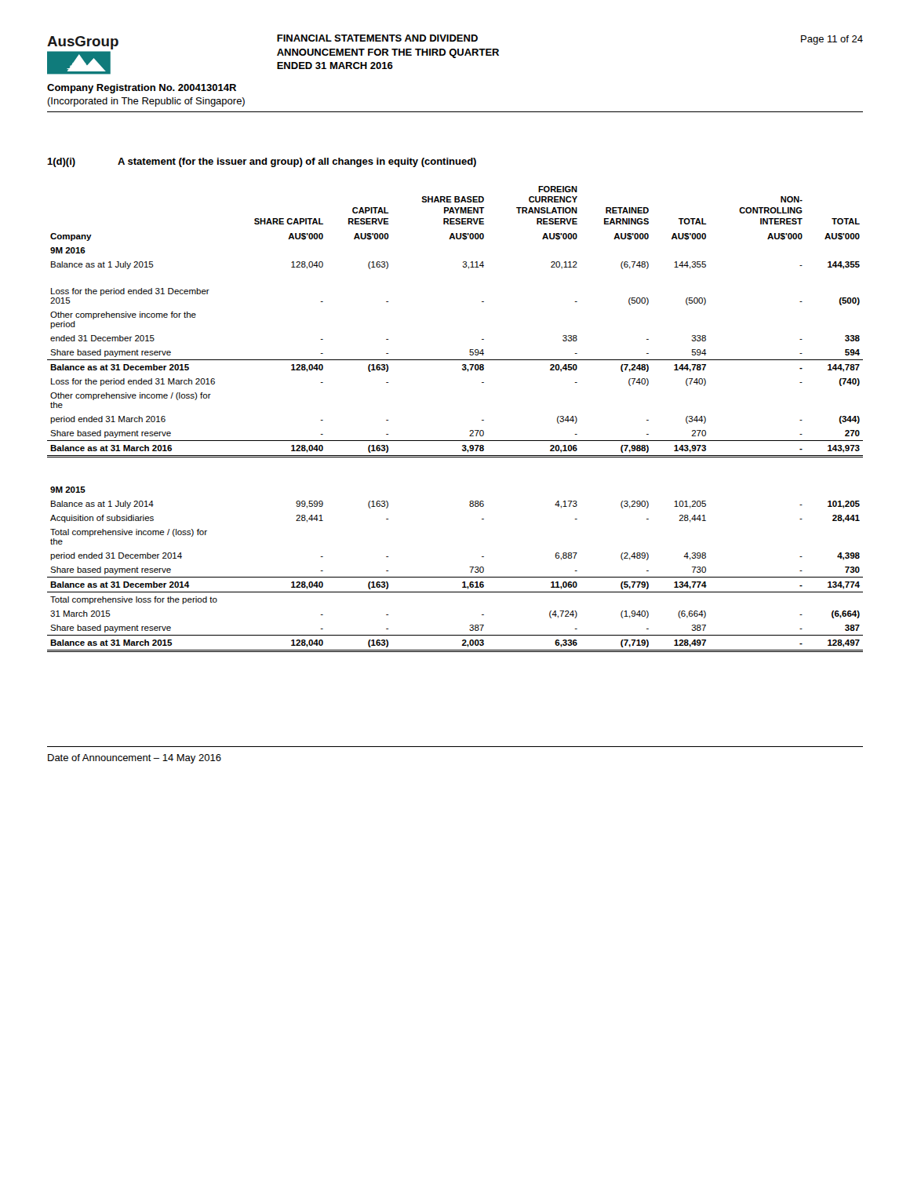AusGroup
Company Registration No. 200413014R
(Incorporated in The Republic of Singapore)
FINANCIAL STATEMENTS AND DIVIDEND
ANNOUNCEMENT FOR THE THIRD QUARTER
ENDED 31 MARCH 2016
Page 11 of 24
1(d)(i) A statement (for the issuer and group) of all changes in equity (continued)
| | SHARE CAPITAL | CAPITAL RESERVE | SHARE BASED PAYMENT RESERVE | FOREIGN CURRENCY TRANSLATION RESERVE | RETAINED EARNINGS | TOTAL | NON- CONTROLLING INTEREST | TOTAL |
| --- | --- | --- | --- | --- | --- | --- | --- | --- |
| Company | AU$'000 | AU$'000 | AU$'000 | AU$'000 | AU$'000 | AU$'000 | AU$'000 | AU$'000 |
| 9M 2016 | | | | | | | | |
| Balance as at 1 July 2015 | 128,040 | (163) | 3,114 | 20,112 | (6,748) | 144,355 | - | 144,355 |
| Loss for the period ended 31 December 2015 | - | - | - | - | (500) | (500) | - | (500) |
| Other comprehensive income for the period | | | | | | | | |
| ended 31 December 2015 | - | - | - | 338 | - | 338 | - | 338 |
| Share based payment reserve | - | - | 594 | - | - | 594 | - | 594 |
| Balance as at 31 December 2015 | 128,040 | (163) | 3,708 | 20,450 | (7,248) | 144,787 | - | 144,787 |
| Loss for the period ended 31 March 2016 | - | - | - | - | (740) | (740) | - | (740) |
| Other comprehensive income / (loss) for the | | | | | | | | |
| period ended 31 March 2016 | - | - | - | (344) | - | (344) | - | (344) |
| Share based payment reserve | - | - | 270 | - | - | 270 | - | 270 |
| Balance as at 31 March 2016 | 128,040 | (163) | 3,978 | 20,106 | (7,988) | 143,973 | - | 143,973 |
| 9M 2015 | | | | | | | | |
| Balance as at 1 July 2014 | 99,599 | (163) | 886 | 4,173 | (3,290) | 101,205 | - | 101,205 |
| Acquisition of subsidiaries | 28,441 | - | - | - | - | 28,441 | - | 28,441 |
| Total comprehensive income / (loss) for the | | | | | | | | |
| period ended 31 December 2014 | - | - | - | 6,887 | (2,489) | 4,398 | - | 4,398 |
| Share based payment reserve | - | - | 730 | - | - | 730 | - | 730 |
| Balance as at 31 December 2014 | 128,040 | (163) | 1,616 | 11,060 | (5,779) | 134,774 | - | 134,774 |
| Total comprehensive loss for the period to | | | | | | | | |
| 31 March 2015 | - | - | - | (4,724) | (1,940) | (6,664) | - | (6,664) |
| Share based payment reserve | - | - | 387 | - | - | 387 | - | 387 |
| Balance as at 31 March 2015 | 128,040 | (163) | 2,003 | 6,336 | (7,719) | 128,497 | - | 128,497 |
Date of Announcement – 14 May 2016